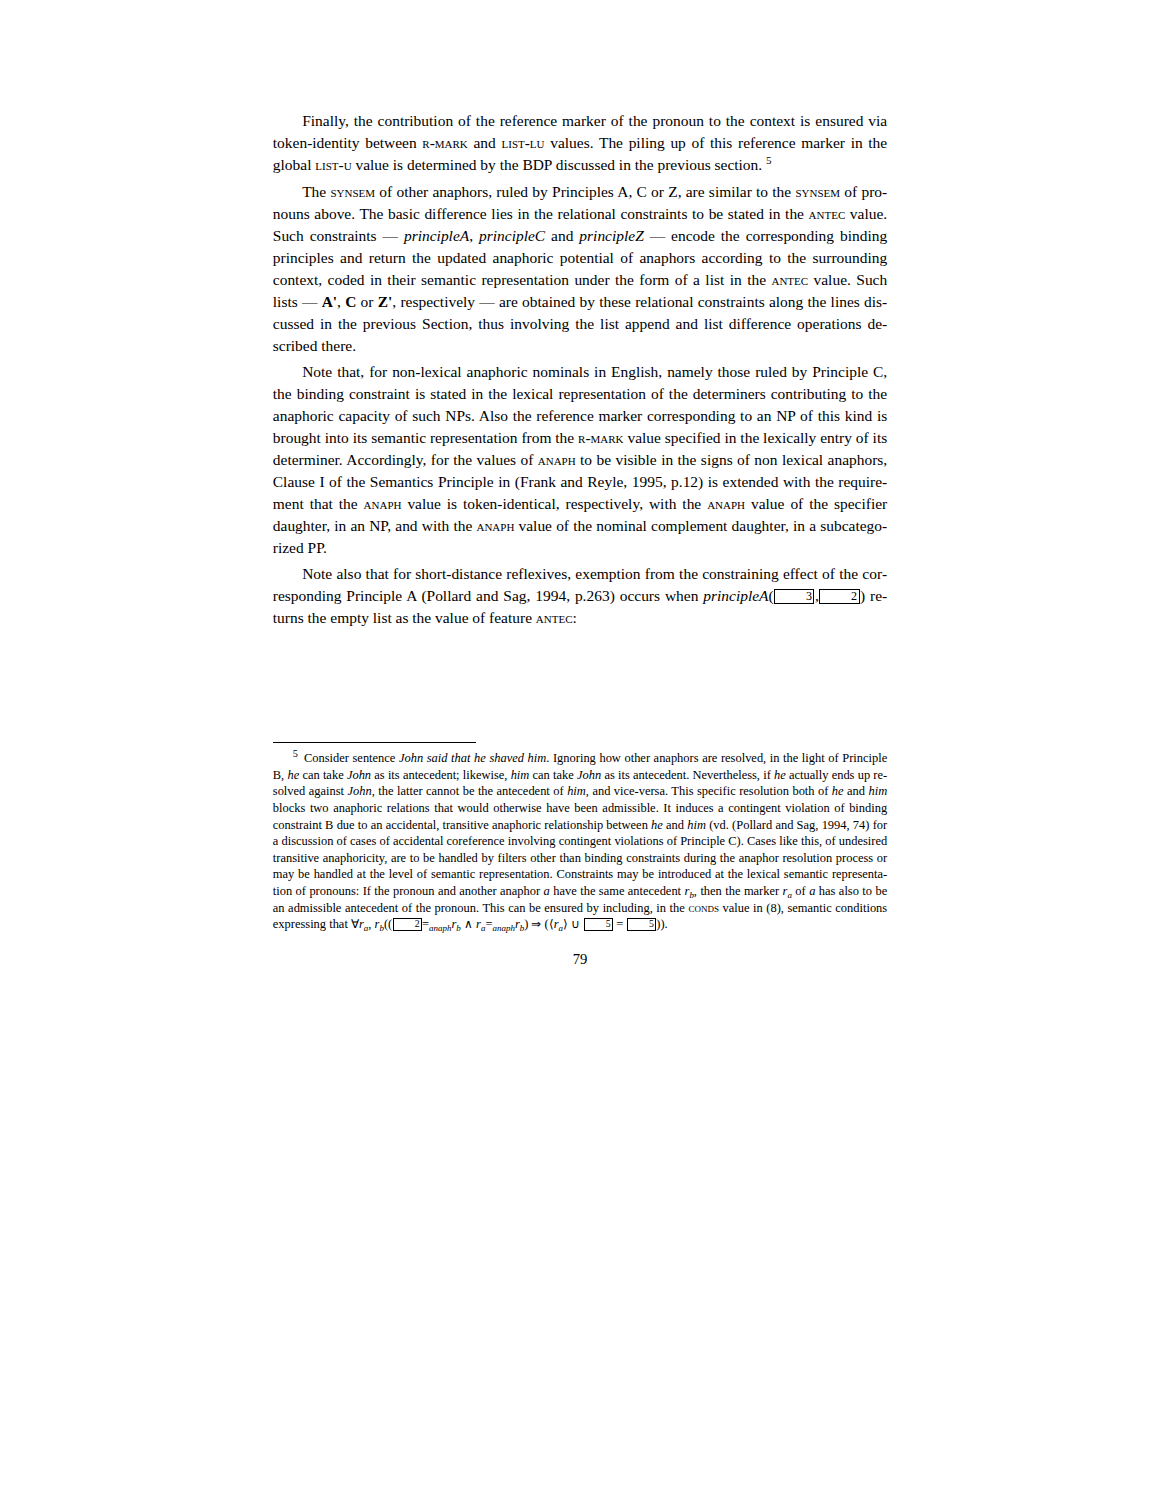Finally, the contribution of the reference marker of the pronoun to the context is ensured via token-identity between r-mark and list-lu values. The piling up of this reference marker in the global list-u value is determined by the BDP discussed in the previous section. 5
The synsem of other anaphors, ruled by Principles A, C or Z, are similar to the synsem of pronouns above. The basic difference lies in the relational constraints to be stated in the antec value. Such constraints — principleA, principleC and principleZ — encode the corresponding binding principles and return the updated anaphoric potential of anaphors according to the surrounding context, coded in their semantic representation under the form of a list in the antec value. Such lists — A', C or Z', respectively — are obtained by these relational constraints along the lines discussed in the previous Section, thus involving the list append and list difference operations described there.
Note that, for non-lexical anaphoric nominals in English, namely those ruled by Principle C, the binding constraint is stated in the lexical representation of the determiners contributing to the anaphoric capacity of such NPs. Also the reference marker corresponding to an NP of this kind is brought into its semantic representation from the r-mark value specified in the lexically entry of its determiner. Accordingly, for the values of anaph to be visible in the signs of non lexical anaphors, Clause I of the Semantics Principle in (Frank and Reyle, 1995, p.12) is extended with the requirement that the anaph value is token-identical, respectively, with the anaph value of the specifier daughter, in an NP, and with the anaph value of the nominal complement daughter, in a subcategorized PP.
Note also that for short-distance reflexives, exemption from the constraining effect of the corresponding Principle A (Pollard and Sag, 1994, p.263) occurs when principleA(3,2) returns the empty list as the value of feature antec:
5 Consider sentence John said that he shaved him. Ignoring how other anaphors are resolved, in the light of Principle B, he can take John as its antecedent; likewise, him can take John as its antecedent. Nevertheless, if he actually ends up resolved against John, the latter cannot be the antecedent of him, and vice-versa. This specific resolution both of he and him blocks two anaphoric relations that would otherwise have been admissible. It induces a contingent violation of binding constraint B due to an accidental, transitive anaphoric relationship between he and him (vd. (Pollard and Sag, 1994, 74) for a discussion of cases of accidental coreference involving contingent violations of Principle C). Cases like this, of undesired transitive anaphoricity, are to be handled by filters other than binding constraints during the anaphor resolution process or may be handled at the level of semantic representation. Constraints may be introduced at the lexical semantic representation of pronouns: If the pronoun and another anaphor a have the same antecedent rb, then the marker ra of a has also to be an admissible antecedent of the pronoun. This can be ensured by including, in the conds value in (8), semantic conditions expressing that ∀ra, rb((2=anaph rb ∧ ra=anaph rb) ⇒ (⟨ra⟩ ∪ 5 = 5)).
79